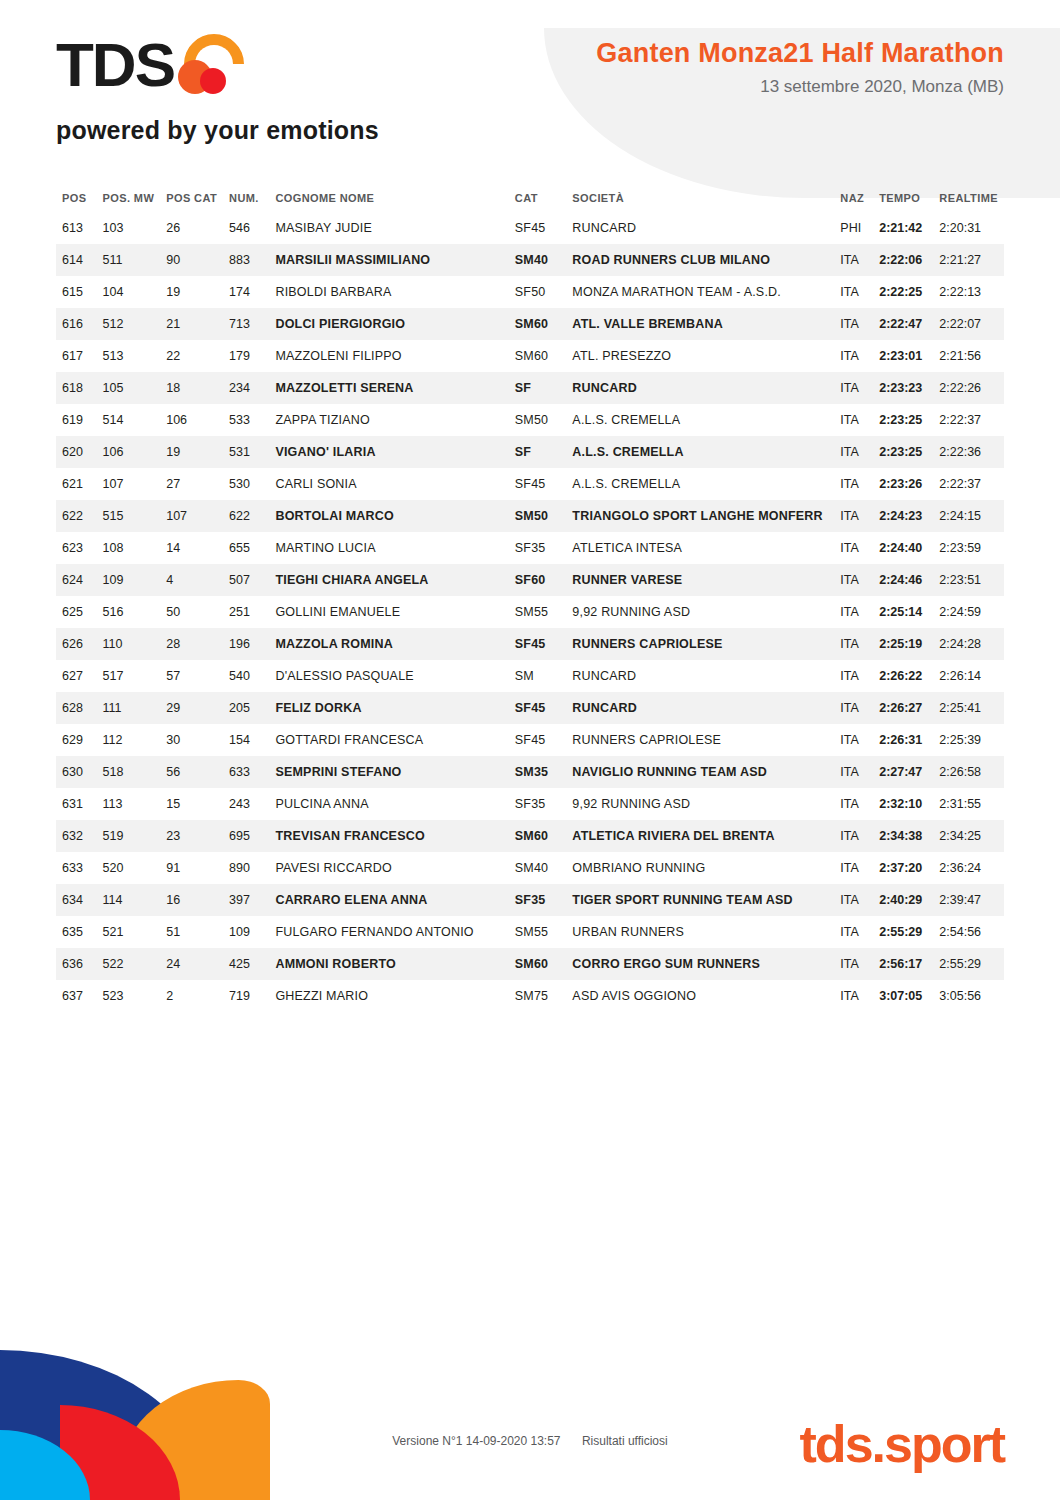TDS
powered by your emotions
Ganten Monza21 Half Marathon
13 settembre 2020, Monza (MB)
| Pos | Pos. MW | Pos Cat | Num. | Cognome Nome | Cat | Società | Naz | Tempo | Realtime |
| --- | --- | --- | --- | --- | --- | --- | --- | --- | --- |
| 613 | 103 | 26 | 546 | MASIBAY JUDIE | SF45 | RUNCARD | PHI | 2:21:42 | 2:20:31 |
| 614 | 511 | 90 | 883 | MARSILII MASSIMILIANO | SM40 | ROAD RUNNERS CLUB MILANO | ITA | 2:22:06 | 2:21:27 |
| 615 | 104 | 19 | 174 | RIBOLDI BARBARA | SF50 | MONZA MARATHON TEAM - A.S.D. | ITA | 2:22:25 | 2:22:13 |
| 616 | 512 | 21 | 713 | DOLCI PIERGIORGIO | SM60 | ATL. VALLE BREMBANA | ITA | 2:22:47 | 2:22:07 |
| 617 | 513 | 22 | 179 | MAZZOLENI FILIPPO | SM60 | ATL. PRESEZZO | ITA | 2:23:01 | 2:21:56 |
| 618 | 105 | 18 | 234 | MAZZOLETTI SERENA | SF | RUNCARD | ITA | 2:23:23 | 2:22:26 |
| 619 | 514 | 106 | 533 | ZAPPA TIZIANO | SM50 | A.L.S. CREMELLA | ITA | 2:23:25 | 2:22:37 |
| 620 | 106 | 19 | 531 | VIGANO' ILARIA | SF | A.L.S. CREMELLA | ITA | 2:23:25 | 2:22:36 |
| 621 | 107 | 27 | 530 | CARLI SONIA | SF45 | A.L.S. CREMELLA | ITA | 2:23:26 | 2:22:37 |
| 622 | 515 | 107 | 622 | BORTOLAI MARCO | SM50 | TRIANGOLO SPORT LANGHE MONFERR | ITA | 2:24:23 | 2:24:15 |
| 623 | 108 | 14 | 655 | MARTINO LUCIA | SF35 | ATLETICA INTESA | ITA | 2:24:40 | 2:23:59 |
| 624 | 109 | 4 | 507 | TIEGHI CHIARA ANGELA | SF60 | RUNNER VARESE | ITA | 2:24:46 | 2:23:51 |
| 625 | 516 | 50 | 251 | GOLLINI EMANUELE | SM55 | 9,92 RUNNING ASD | ITA | 2:25:14 | 2:24:59 |
| 626 | 110 | 28 | 196 | MAZZOLA ROMINA | SF45 | RUNNERS CAPRIOLESE | ITA | 2:25:19 | 2:24:28 |
| 627 | 517 | 57 | 540 | D'ALESSIO PASQUALE | SM | RUNCARD | ITA | 2:26:22 | 2:26:14 |
| 628 | 111 | 29 | 205 | FELIZ DORKA | SF45 | RUNCARD | ITA | 2:26:27 | 2:25:41 |
| 629 | 112 | 30 | 154 | GOTTARDI FRANCESCA | SF45 | RUNNERS CAPRIOLESE | ITA | 2:26:31 | 2:25:39 |
| 630 | 518 | 56 | 633 | SEMPRINI STEFANO | SM35 | NAVIGLIO RUNNING TEAM ASD | ITA | 2:27:47 | 2:26:58 |
| 631 | 113 | 15 | 243 | PULCINA ANNA | SF35 | 9,92 RUNNING ASD | ITA | 2:32:10 | 2:31:55 |
| 632 | 519 | 23 | 695 | TREVISAN FRANCESCO | SM60 | ATLETICA RIVIERA DEL BRENTA | ITA | 2:34:38 | 2:34:25 |
| 633 | 520 | 91 | 890 | PAVESI RICCARDO | SM40 | OMBRIANO RUNNING | ITA | 2:37:20 | 2:36:24 |
| 634 | 114 | 16 | 397 | CARRARO ELENA ANNA | SF35 | TIGER SPORT RUNNING TEAM ASD | ITA | 2:40:29 | 2:39:47 |
| 635 | 521 | 51 | 109 | FULGARO FERNANDO ANTONIO | SM55 | URBAN RUNNERS | ITA | 2:55:29 | 2:54:56 |
| 636 | 522 | 24 | 425 | AMMONI ROBERTO | SM60 | CORRO ERGO SUM RUNNERS | ITA | 2:56:17 | 2:55:29 |
| 637 | 523 | 2 | 719 | GHEZZI MARIO | SM75 | ASD AVIS OGGIONO | ITA | 3:07:05 | 3:05:56 |
Versione N°1 14-09-2020 13:57 Risultati ufficiosi
tds. sport